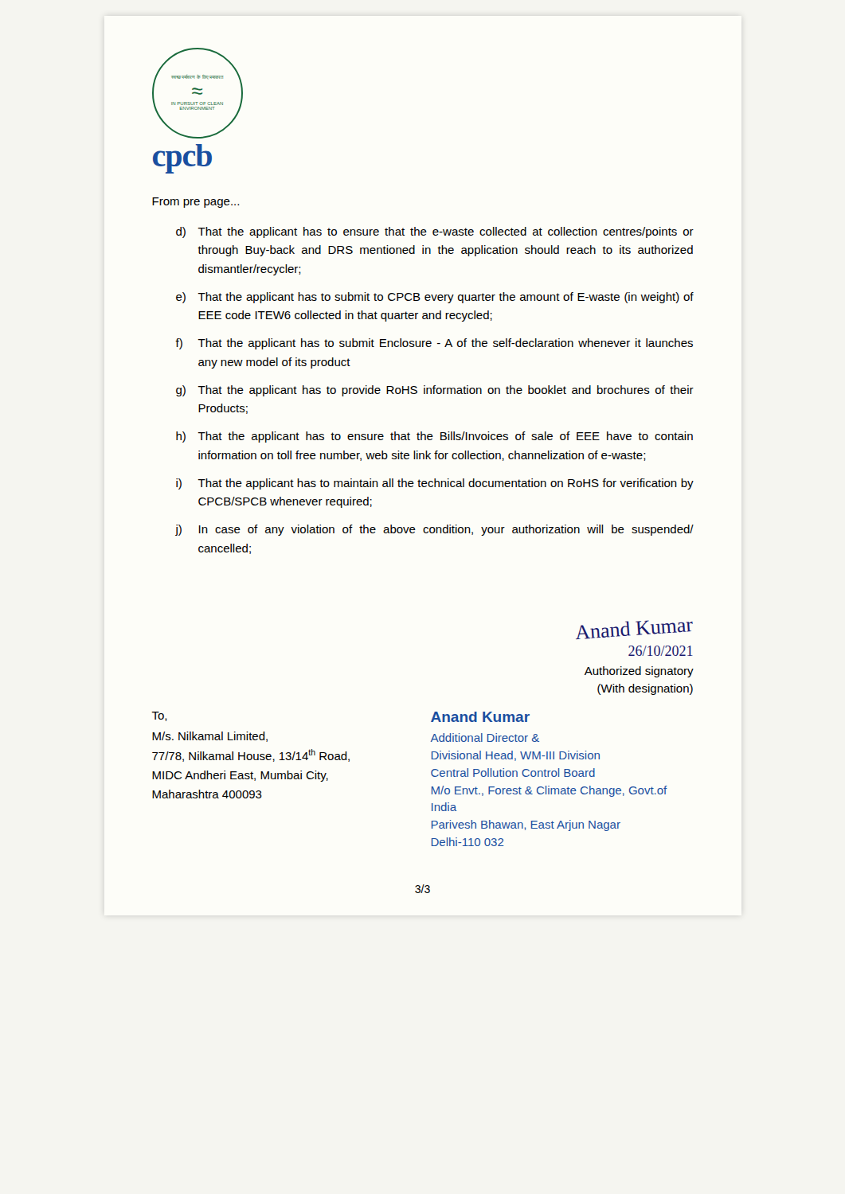स्वच्छ पर्यावरण के लिए प्रयासरत
≈
IN PURSUIT OF CLEAN ENVIRONMENT
cpcb
From pre page...
d) That the applicant has to ensure that the e-waste collected at collection centres/points or through Buy-back and DRS mentioned in the application should reach to its authorized dismantler/recycler;
e) That the applicant has to submit to CPCB every quarter the amount of E-waste (in weight) of EEE code ITEW6 collected in that quarter and recycled;
f) That the applicant has to submit Enclosure - A of the self-declaration whenever it launches any new model of its product
g) That the applicant has to provide RoHS information on the booklet and brochures of their Products;
h) That the applicant has to ensure that the Bills/Invoices of sale of EEE have to contain information on toll free number, web site link for collection, channelization of e-waste;
i) That the applicant has to maintain all the technical documentation on RoHS for verification by CPCB/SPCB whenever required;
j) In case of any violation of the above condition, your authorization will be suspended/ cancelled;
Anand Kumar 26/10/2021
Authorized signatory
(With designation)
To,
M/s. Nilkamal Limited,
77/78, Nilkamal House, 13/14th Road,
MIDC Andheri East, Mumbai City,
Maharashtra 400093
Anand Kumar
Additional Director &
Divisional Head, WM-III Division
Central Pollution Control Board
M/o Envt., Forest & Climate Change, Govt.of India
Parivesh Bhawan, East Arjun Nagar
Delhi-110 032
3/3